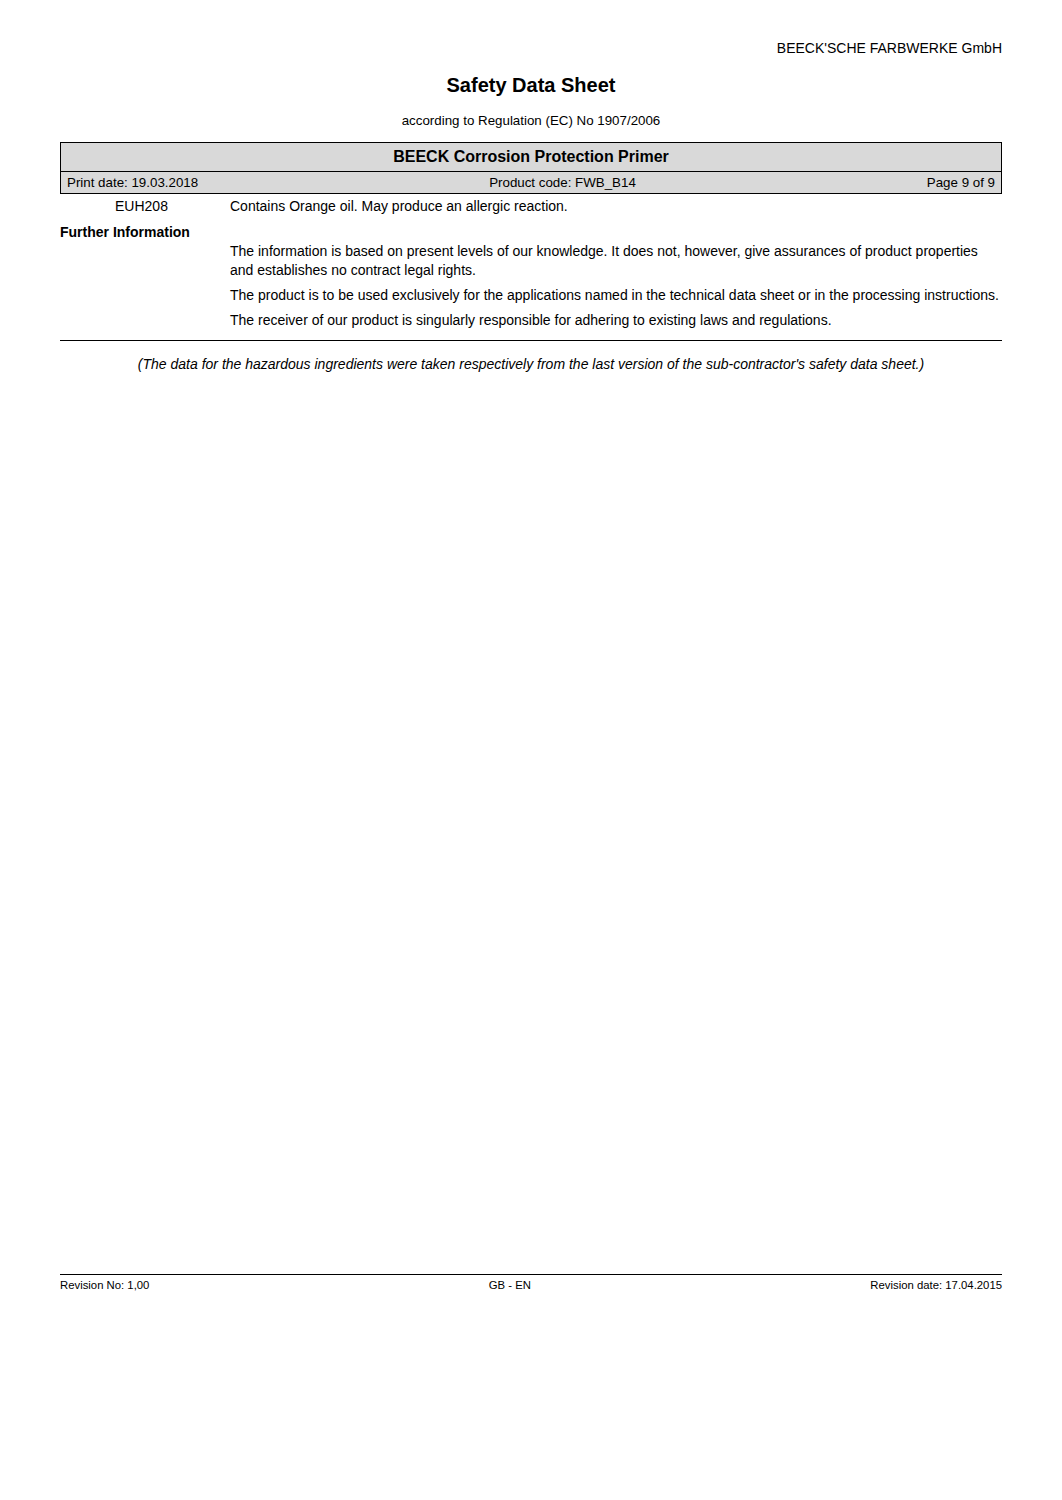BEECK'SCHE FARBWERKE GmbH
Safety Data Sheet
according to Regulation (EC) No 1907/2006
BEECK Corrosion Protection Primer
Print date: 19.03.2018 Product code: FWB_B14 Page 9 of 9
EUH208 Contains Orange oil. May produce an allergic reaction.
Further Information
The information is based on present levels of our knowledge. It does not, however, give assurances of product properties and establishes no contract legal rights.
The product is to be used exclusively for the applications named in the technical data sheet or in the processing instructions.
The receiver of our product is singularly responsible for adhering to existing laws and regulations.
(The data for the hazardous ingredients were taken respectively from the last version of the sub-contractor's safety data sheet.)
Revision No: 1,00 GB - EN Revision date: 17.04.2015